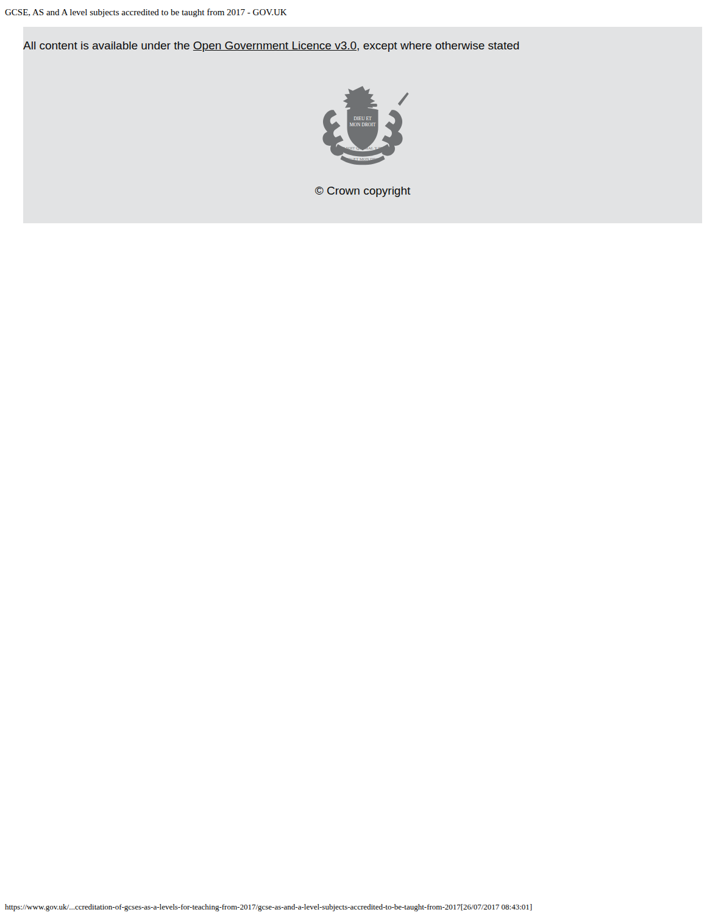GCSE, AS and A level subjects accredited to be taught from 2017 - GOV.UK
All content is available under the Open Government Licence v3.0, except where otherwise stated
DIEU ET MON DROIT HONI SOIT QUI MAL Y PENSE DIEU ET MON DROIT
© Crown copyright
https://www.gov.uk/...ccreditation-of-gcses-as-a-levels-for-teaching-from-2017/gcse-as-and-a-level-subjects-accredited-to-be-taught-from-2017[26/07/2017 08:43:01]